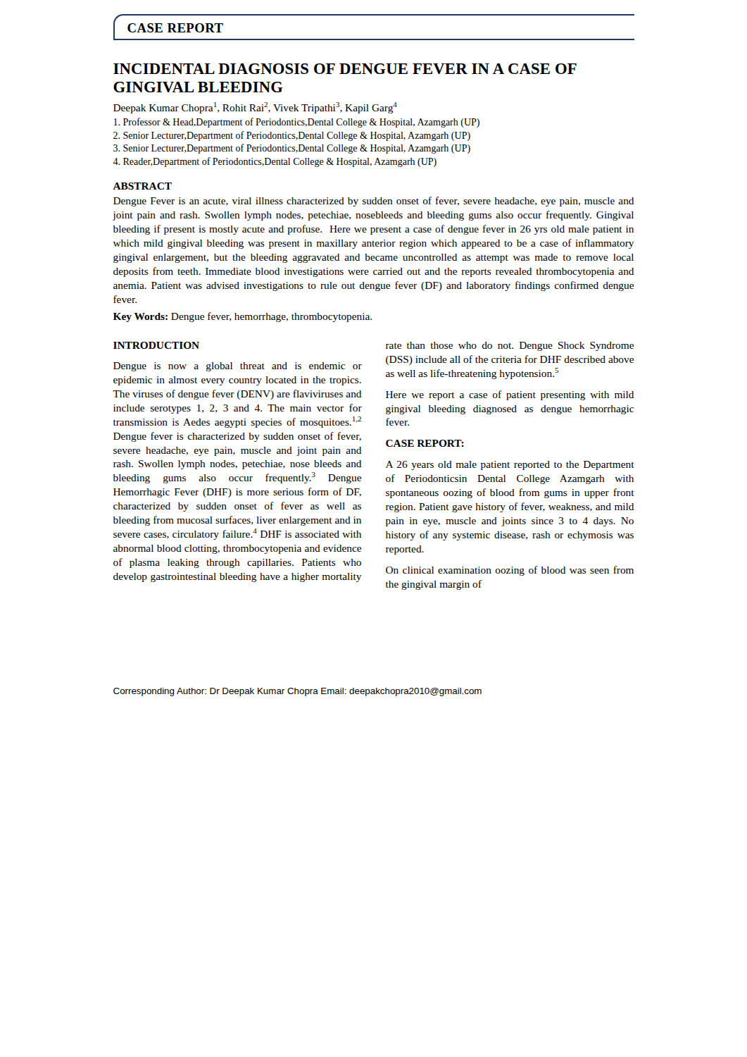CASE REPORT
INCIDENTAL DIAGNOSIS OF DENGUE FEVER IN A CASE OF GINGIVAL BLEEDING
Deepak Kumar Chopra1, Rohit Rai2, Vivek Tripathi3, Kapil Garg4
1. Professor & Head,Department of Periodontics,Dental College & Hospital, Azamgarh (UP)
2. Senior Lecturer,Department of Periodontics,Dental College & Hospital, Azamgarh (UP)
3. Senior Lecturer,Department of Periodontics,Dental College & Hospital, Azamgarh (UP)
4. Reader,Department of Periodontics,Dental College & Hospital, Azamgarh (UP)
ABSTRACT
Dengue Fever is an acute, viral illness characterized by sudden onset of fever, severe headache, eye pain, muscle and joint pain and rash. Swollen lymph nodes, petechiae, nosebleeds and bleeding gums also occur frequently. Gingival bleeding if present is mostly acute and profuse. Here we present a case of dengue fever in 26 yrs old male patient in which mild gingival bleeding was present in maxillary anterior region which appeared to be a case of inflammatory gingival enlargement, but the bleeding aggravated and became uncontrolled as attempt was made to remove local deposits from teeth. Immediate blood investigations were carried out and the reports revealed thrombocytopenia and anemia. Patient was advised investigations to rule out dengue fever (DF) and laboratory findings confirmed dengue fever.
Key Words: Dengue fever, hemorrhage, thrombocytopenia.
INTRODUCTION
Dengue is now a global threat and is endemic or epidemic in almost every country located in the tropics. The viruses of dengue fever (DENV) are flaviviruses and include serotypes 1, 2, 3 and 4. The main vector for transmission is Aedes aegypti species of mosquitoes.1,2 Dengue fever is characterized by sudden onset of fever, severe headache, eye pain, muscle and joint pain and rash. Swollen lymph nodes, petechiae, nose bleeds and bleeding gums also occur frequently.3 Dengue Hemorrhagic Fever (DHF) is more serious form of DF, characterized by sudden onset of fever as well as bleeding from mucosal surfaces, liver enlargement and in severe cases, circulatory failure.4 DHF is associated with abnormal blood clotting, thrombocytopenia and evidence of plasma leaking through capillaries. Patients who develop gastrointestinal bleeding have a higher mortality rate than those who do not. Dengue Shock Syndrome (DSS) include all of the criteria for DHF described above as well as life-threatening hypotension.5
Here we report a case of patient presenting with mild gingival bleeding diagnosed as dengue hemorrhagic fever.
CASE REPORT:
A 26 years old male patient reported to the Department of Periodonticsin Dental College Azamgarh with spontaneous oozing of blood from gums in upper front region. Patient gave history of fever, weakness, and mild pain in eye, muscle and joints since 3 to 4 days. No history of any systemic disease, rash or echymosis was reported.
On clinical examination oozing of blood was seen from the gingival margin of
Corresponding Author: Dr Deepak Kumar Chopra Email: deepakchopra2010@gmail.com